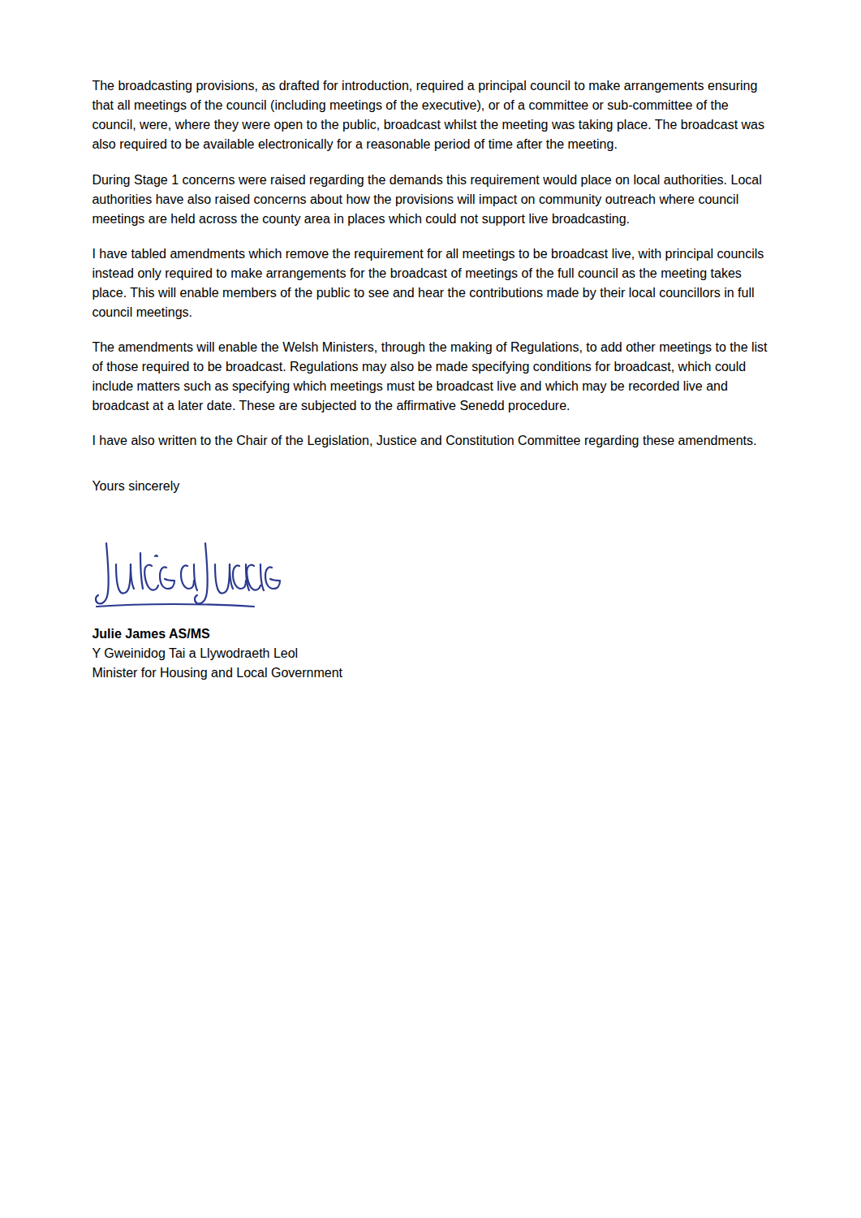The broadcasting provisions, as drafted for introduction, required a principal council to make arrangements ensuring that all meetings of the council (including meetings of the executive), or of a committee or sub-committee of the council, were, where they were open to the public, broadcast whilst the meeting was taking place. The broadcast was also required to be available electronically for a reasonable period of time after the meeting.
During Stage 1 concerns were raised regarding the demands this requirement would place on local authorities. Local authorities have also raised concerns about how the provisions will impact on community outreach where council meetings are held across the county area in places which could not support live broadcasting.
I have tabled amendments which remove the requirement for all meetings to be broadcast live, with principal councils instead only required to make arrangements for the broadcast of meetings of the full council as the meeting takes place. This will enable members of the public to see and hear the contributions made by their local councillors in full council meetings.
The amendments will enable the Welsh Ministers, through the making of Regulations, to add other meetings to the list of those required to be broadcast. Regulations may also be made specifying conditions for broadcast, which could include matters such as specifying which meetings must be broadcast live and which may be recorded live and broadcast at a later date. These are subjected to the affirmative Senedd procedure.
I have also written to the Chair of the Legislation, Justice and Constitution Committee regarding these amendments.
Yours sincerely
Julie James AS/MS
Y Gweinidog Tai a Llywodraeth Leol
Minister for Housing and Local Government